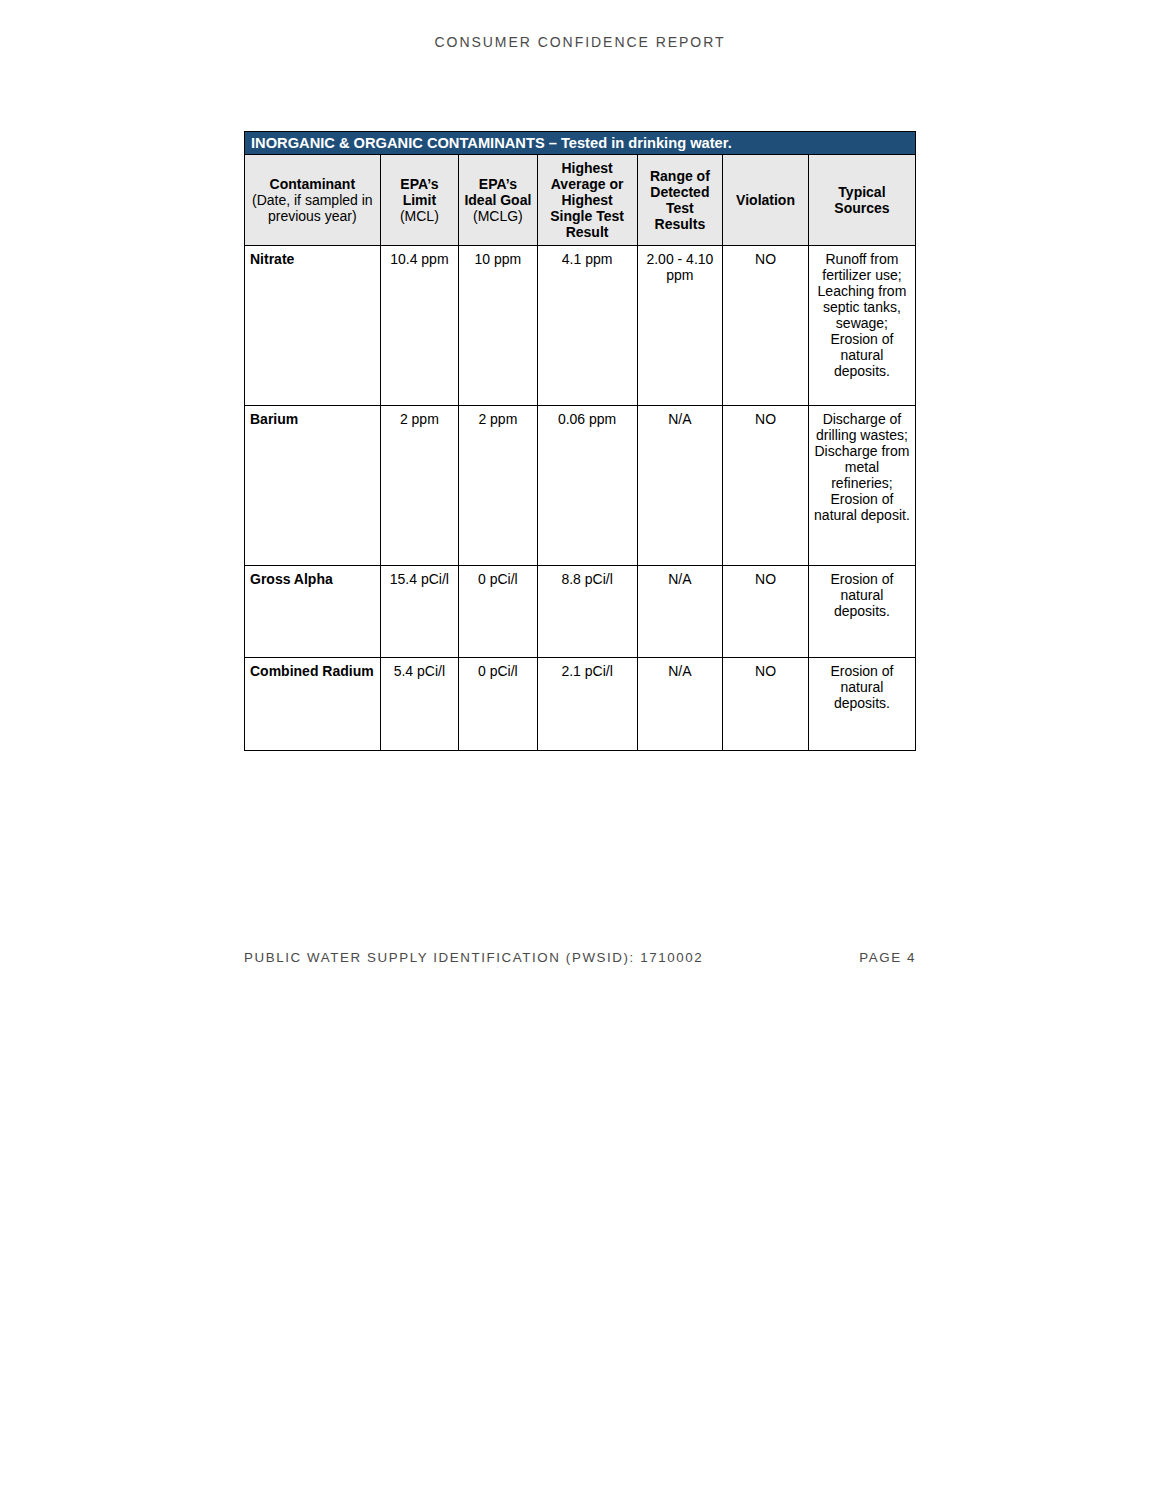CONSUMER CONFIDENCE REPORT
INORGANIC & ORGANIC CONTAMINANTS – Tested in drinking water.
| Contaminant (Date, if sampled in previous year) | EPA’s Limit (MCL) | EPA’s Ideal Goal (MCLG) | Highest Average or Highest Single Test Result | Range of Detected Test Results | Violation | Typical Sources |
| --- | --- | --- | --- | --- | --- | --- |
| Nitrate | 10.4 ppm | 10 ppm | 4.1 ppm | 2.00 - 4.10 ppm | NO | Runoff from fertilizer use; Leaching from septic tanks, sewage; Erosion of natural deposits. |
| Barium | 2 ppm | 2 ppm | 0.06 ppm | N/A | NO | Discharge of drilling wastes; Discharge from metal refineries; Erosion of natural deposit. |
| Gross Alpha | 15.4 pCi/l | 0 pCi/l | 8.8 pCi/l | N/A | NO | Erosion of natural deposits. |
| Combined Radium | 5.4 pCi/l | 0 pCi/l | 2.1 pCi/l | N/A | NO | Erosion of natural deposits. |
PUBLIC WATER SUPPLY IDENTIFICATION (PWSID): 1710002 PAGE 4